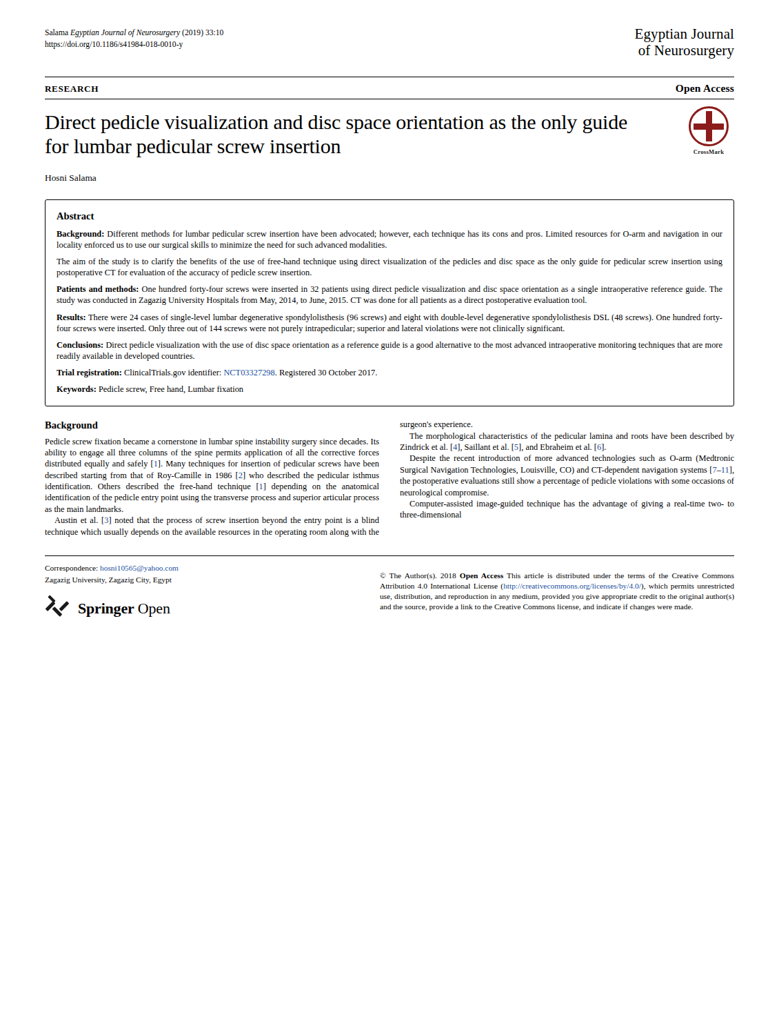Salama Egyptian Journal of Neurosurgery (2019) 33:10
https://doi.org/10.1186/s41984-018-0010-y
Egyptian Journal
of Neurosurgery
Research Open Access
CrossMark
Direct pedicle visualization and disc space orientation as the only guide for lumbar pedicular screw insertion
Hosni Salama
Abstract
Background: Different methods for lumbar pedicular screw insertion have been advocated; however, each technique has its cons and pros. Limited resources for O-arm and navigation in our locality enforced us to use our surgical skills to minimize the need for such advanced modalities.
The aim of the study is to clarify the benefits of the use of free-hand technique using direct visualization of the pedicles and disc space as the only guide for pedicular screw insertion using postoperative CT for evaluation of the accuracy of pedicle screw insertion.
Patients and methods: One hundred forty-four screws were inserted in 32 patients using direct pedicle visualization and disc space orientation as a single intraoperative reference guide. The study was conducted in Zagazig University Hospitals from May, 2014, to June, 2015. CT was done for all patients as a direct postoperative evaluation tool.
Results: There were 24 cases of single-level lumbar degenerative spondylolisthesis (96 screws) and eight with double-level degenerative spondylolisthesis DSL (48 screws). One hundred forty-four screws were inserted. Only three out of 144 screws were not purely intrapedicular; superior and lateral violations were not clinically significant.
Conclusions: Direct pedicle visualization with the use of disc space orientation as a reference guide is a good alternative to the most advanced intraoperative monitoring techniques that are more readily available in developed countries.
Trial registration: ClinicalTrials.gov identifier: NCT03327298. Registered 30 October 2017.
Keywords: Pedicle screw, Free hand, Lumbar fixation
Background
Pedicle screw fixation became a cornerstone in lumbar spine instability surgery since decades. Its ability to engage all three columns of the spine permits application of all the corrective forces distributed equally and safely [1]. Many techniques for insertion of pedicular screws have been described starting from that of Roy-Camille in 1986 [2] who described the pedicular isthmus identification. Others described the free-hand technique [1] depending on the anatomical identification of the pedicle entry point using the transverse process and superior articular process as the main landmarks.
Austin et al. [3] noted that the process of screw insertion beyond the entry point is a blind technique which usually depends on the available resources in the operating room along with the surgeon's experience.
The morphological characteristics of the pedicular lamina and roots have been described by Zindrick et al. [4], Saillant et al. [5], and Ebraheim et al. [6].
Despite the recent introduction of more advanced technologies such as O-arm (Medtronic Surgical Navigation Technologies, Louisville, CO) and CT-dependent navigation systems [7–11], the postoperative evaluations still show a percentage of pedicle violations with some occasions of neurological compromise.
Computer-assisted image-guided technique has the advantage of giving a real-time two- to three-dimensional
Correspondence: hosni10565@yahoo.com
Zagazig University, Zagazig City, Egypt
Springer Open
© The Author(s). 2018 Open Access This article is distributed under the terms of the Creative Commons Attribution 4.0 International License (http://creativecommons.org/licenses/by/4.0/), which permits unrestricted use, distribution, and reproduction in any medium, provided you give appropriate credit to the original author(s) and the source, provide a link to the Creative Commons license, and indicate if changes were made.